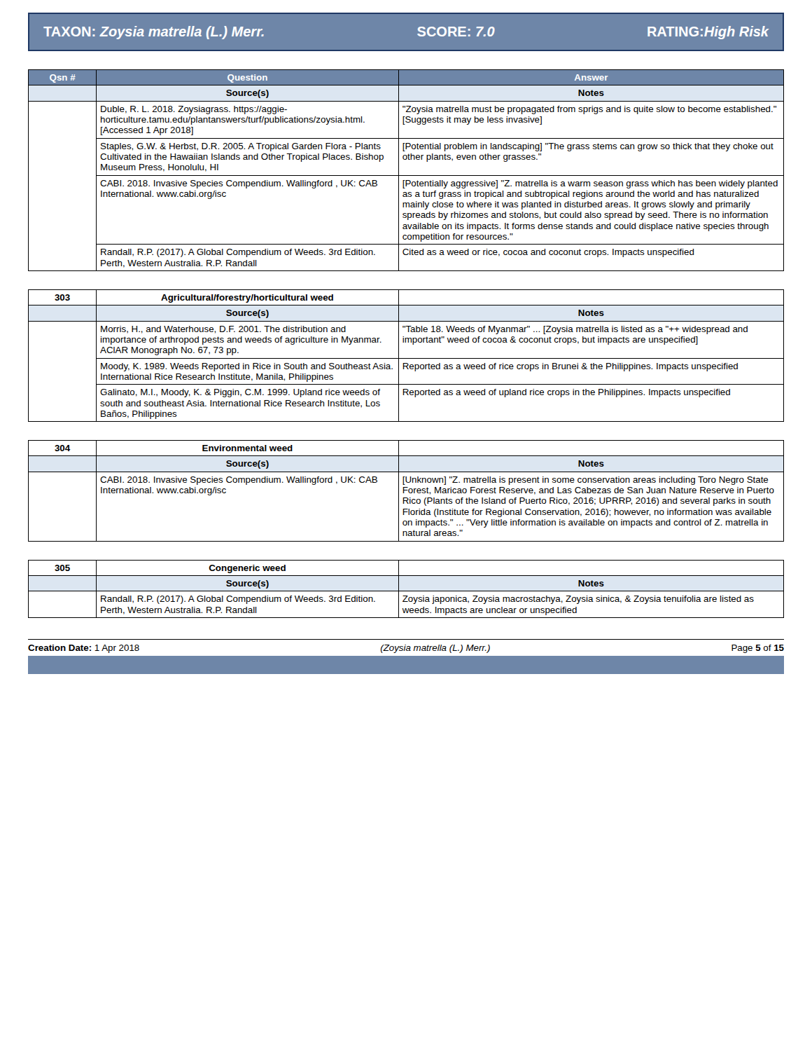TAXON: Zoysia matrella (L.) Merr.
SCORE: 7.0
RATING: High Risk
| Qsn # | Question | Answer |
| | Source(s) | Notes |
| | Duble, R. L. 2018. Zoysiagrass. https://aggie-horticulture.tamu.edu/plantanswers/turf/publications/zoysia.html. [Accessed 1 Apr 2018] | "Zoysia matrella must be propagated from sprigs and is quite slow to become established." [Suggests it may be less invasive] |
| Staples, G.W. & Herbst, D.R. 2005. A Tropical Garden Flora - Plants Cultivated in the Hawaiian Islands and Other Tropical Places. Bishop Museum Press, Honolulu, HI | [Potential problem in landscaping] "The grass stems can grow so thick that they choke out other plants, even other grasses." |
| CABI. 2018. Invasive Species Compendium. Wallingford , UK: CAB International. www.cabi.org/isc | [Potentially aggressive] "Z. matrella is a warm season grass which has been widely planted as a turf grass in tropical and subtropical regions around the world and has naturalized mainly close to where it was planted in disturbed areas. It grows slowly and primarily spreads by rhizomes and stolons, but could also spread by seed. There is no information available on its impacts. It forms dense stands and could displace native species through competition for resources." |
| Randall, R.P. (2017). A Global Compendium of Weeds. 3rd Edition. Perth, Western Australia. R.P. Randall | Cited as a weed or rice, cocoa and coconut crops. Impacts unspecified |
| 303 | Agricultural/forestry/horticultural weed | |
| | Source(s) | Notes |
| | Morris, H., and Waterhouse, D.F. 2001. The distribution and importance of arthropod pests and weeds of agriculture in Myanmar. AClAR Monograph No. 67, 73 pp. | "Table 18. Weeds of Myanmar" ... [Zoysia matrella is listed as a "++ widespread and important" weed of cocoa & coconut crops, but impacts are unspecified] |
| Moody, K. 1989. Weeds Reported in Rice in South and Southeast Asia. International Rice Research Institute, Manila, Philippines | Reported as a weed of rice crops in Brunei & the Philippines. Impacts unspecified |
| Galinato, M.I., Moody, K. & Piggin, C.M. 1999. Upland rice weeds of south and southeast Asia. International Rice Research Institute, Los Baños, Philippines | Reported as a weed of upland rice crops in the Philippines. Impacts unspecified |
| 304 | Environmental weed | |
| | Source(s) | Notes |
| | CABI. 2018. Invasive Species Compendium. Wallingford , UK: CAB International. www.cabi.org/isc | [Unknown] "Z. matrella is present in some conservation areas including Toro Negro State Forest, Maricao Forest Reserve, and Las Cabezas de San Juan Nature Reserve in Puerto Rico (Plants of the Island of Puerto Rico, 2016; UPRRP, 2016) and several parks in south Florida (Institute for Regional Conservation, 2016); however, no information was available on impacts." ... "Very little information is available on impacts and control of Z. matrella in natural areas." |
| 305 | Congeneric weed | |
| | Source(s) | Notes |
| | Randall, R.P. (2017). A Global Compendium of Weeds. 3rd Edition. Perth, Western Australia. R.P. Randall | Zoysia japonica, Zoysia macrostachya, Zoysia sinica, & Zoysia tenuifolia are listed as weeds. Impacts are unclear or unspecified |
Creation Date: 1 Apr 2018
(Zoysia matrella (L.) Merr.)
Page 5 of 15